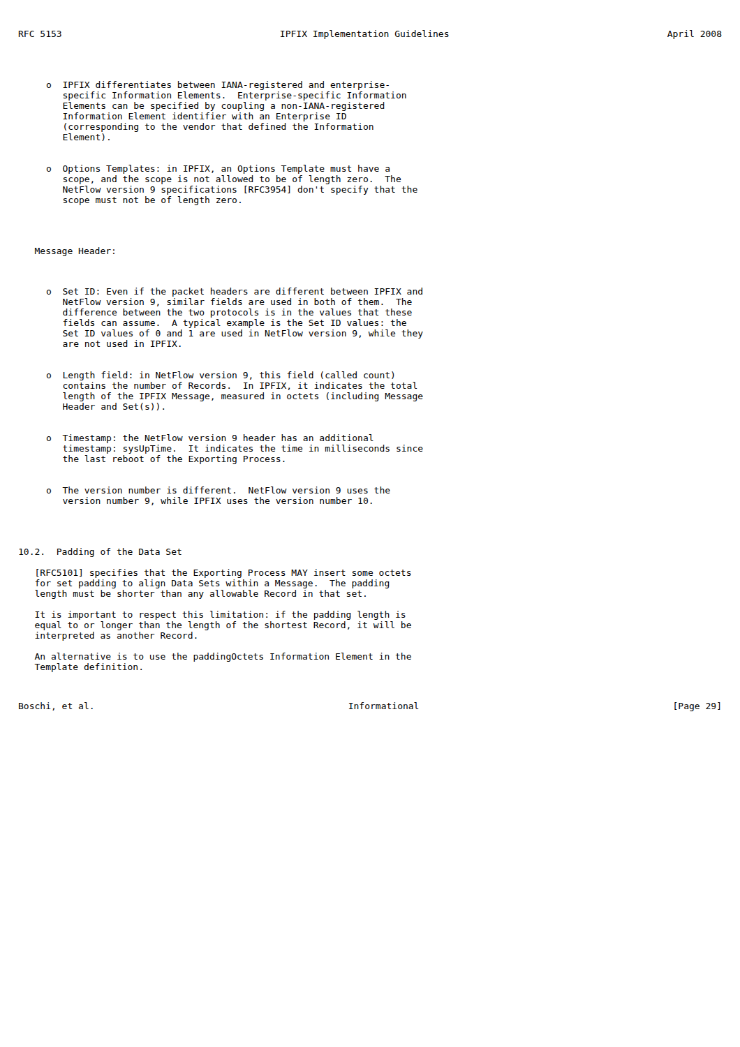RFC 5153 IPFIX Implementation Guidelines April 2008
IPFIX differentiates between IANA-registered and enterprise- specific Information Elements. Enterprise-specific Information Elements can be specified by coupling a non-IANA-registered Information Element identifier with an Enterprise ID (corresponding to the vendor that defined the Information Element).
Options Templates: in IPFIX, an Options Template must have a scope, and the scope is not allowed to be of length zero. The NetFlow version 9 specifications [RFC3954] don't specify that the scope must not be of length zero.
Message Header:
Set ID: Even if the packet headers are different between IPFIX and NetFlow version 9, similar fields are used in both of them. The difference between the two protocols is in the values that these fields can assume. A typical example is the Set ID values: the Set ID values of 0 and 1 are used in NetFlow version 9, while they are not used in IPFIX.
Length field: in NetFlow version 9, this field (called count) contains the number of Records. In IPFIX, it indicates the total length of the IPFIX Message, measured in octets (including Message Header and Set(s)).
Timestamp: the NetFlow version 9 header has an additional timestamp: sysUpTime. It indicates the time in milliseconds since the last reboot of the Exporting Process.
The version number is different. NetFlow version 9 uses the version number 9, while IPFIX uses the version number 10.
10.2. Padding of the Data Set [RFC5101] specifies that the Exporting Process MAY insert some octets for set padding to align Data Sets within a Message. The padding length must be shorter than any allowable Record in that set. It is important to respect this limitation: if the padding length is equal to or longer than the length of the shortest Record, it will be interpreted as another Record. An alternative is to use the paddingOctets Information Element in the Template definition.
Boschi, et al. Informational [Page 29]